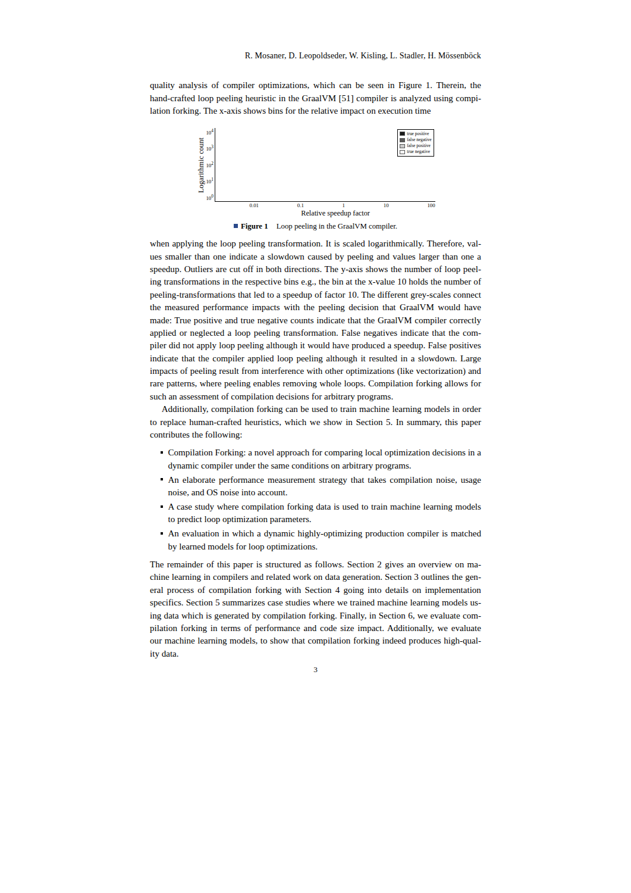R. Mosaner, D. Leopoldseder, W. Kisling, L. Stadler, H. Mössenböck
quality analysis of compiler optimizations, which can be seen in Figure 1. Therein, the hand-crafted loop peeling heuristic in the GraalVM [51] compiler is analyzed using compilation forking. The x-axis shows bins for the relative impact on execution time
Logarithmic count
104
103
102
101
100
true positive
false negative
false positive
true negative
0.01 0.1 1 10 100
Relative speedup factor
Figure 1 Loop peeling in the GraalVM compiler.
when applying the loop peeling transformation. It is scaled logarithmically. Therefore, values smaller than one indicate a slowdown caused by peeling and values larger than one a speedup. Outliers are cut off in both directions. The y-axis shows the number of loop peeling transformations in the respective bins e.g., the bin at the x-value 10 holds the number of peeling-transformations that led to a speedup of factor 10. The different grey-scales connect the measured performance impacts with the peeling decision that GraalVM would have made: True positive and true negative counts indicate that the GraalVM compiler correctly applied or neglected a loop peeling transformation. False negatives indicate that the compiler did not apply loop peeling although it would have produced a speedup. False positives indicate that the compiler applied loop peeling although it resulted in a slowdown. Large impacts of peeling result from interference with other optimizations (like vectorization) and rare patterns, where peeling enables removing whole loops. Compilation forking allows for such an assessment of compilation decisions for arbitrary programs.
Additionally, compilation forking can be used to train machine learning models in order to replace human-crafted heuristics, which we show in Section 5. In summary, this paper contributes the following:
Compilation Forking: a novel approach for comparing local optimization decisions in a dynamic compiler under the same conditions on arbitrary programs.
An elaborate performance measurement strategy that takes compilation noise, usage noise, and OS noise into account.
A case study where compilation forking data is used to train machine learning models to predict loop optimization parameters.
An evaluation in which a dynamic highly-optimizing production compiler is matched by learned models for loop optimizations.
The remainder of this paper is structured as follows. Section 2 gives an overview on machine learning in compilers and related work on data generation. Section 3 outlines the general process of compilation forking with Section 4 going into details on implementation specifics. Section 5 summarizes case studies where we trained machine learning models using data which is generated by compilation forking. Finally, in Section 6, we evaluate compilation forking in terms of performance and code size impact. Additionally, we evaluate our machine learning models, to show that compilation forking indeed produces high-quality data.
3